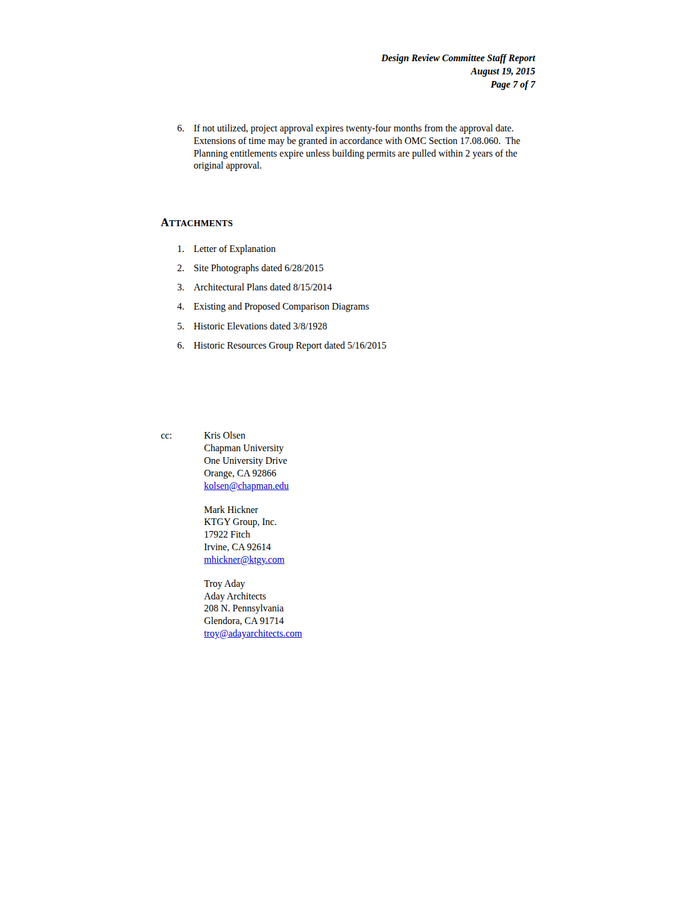Design Review Committee Staff Report
August 19, 2015
Page 7 of 7
If not utilized, project approval expires twenty-four months from the approval date. Extensions of time may be granted in accordance with OMC Section 17.08.060. The Planning entitlements expire unless building permits are pulled within 2 years of the original approval.
ATTACHMENTS
Letter of Explanation
Site Photographs dated 6/28/2015
Architectural Plans dated 8/15/2014
Existing and Proposed Comparison Diagrams
Historic Elevations dated 3/8/1928
Historic Resources Group Report dated 5/16/2015
cc:
Kris Olsen
Chapman University
One University Drive
Orange, CA 92866
kolsen@chapman.edu
Mark Hickner
KTGY Group, Inc.
17922 Fitch
Irvine, CA 92614
mhickner@ktgy.com
Troy Aday
Aday Architects
208 N. Pennsylvania
Glendora, CA 91714
troy@adayarchitects.com